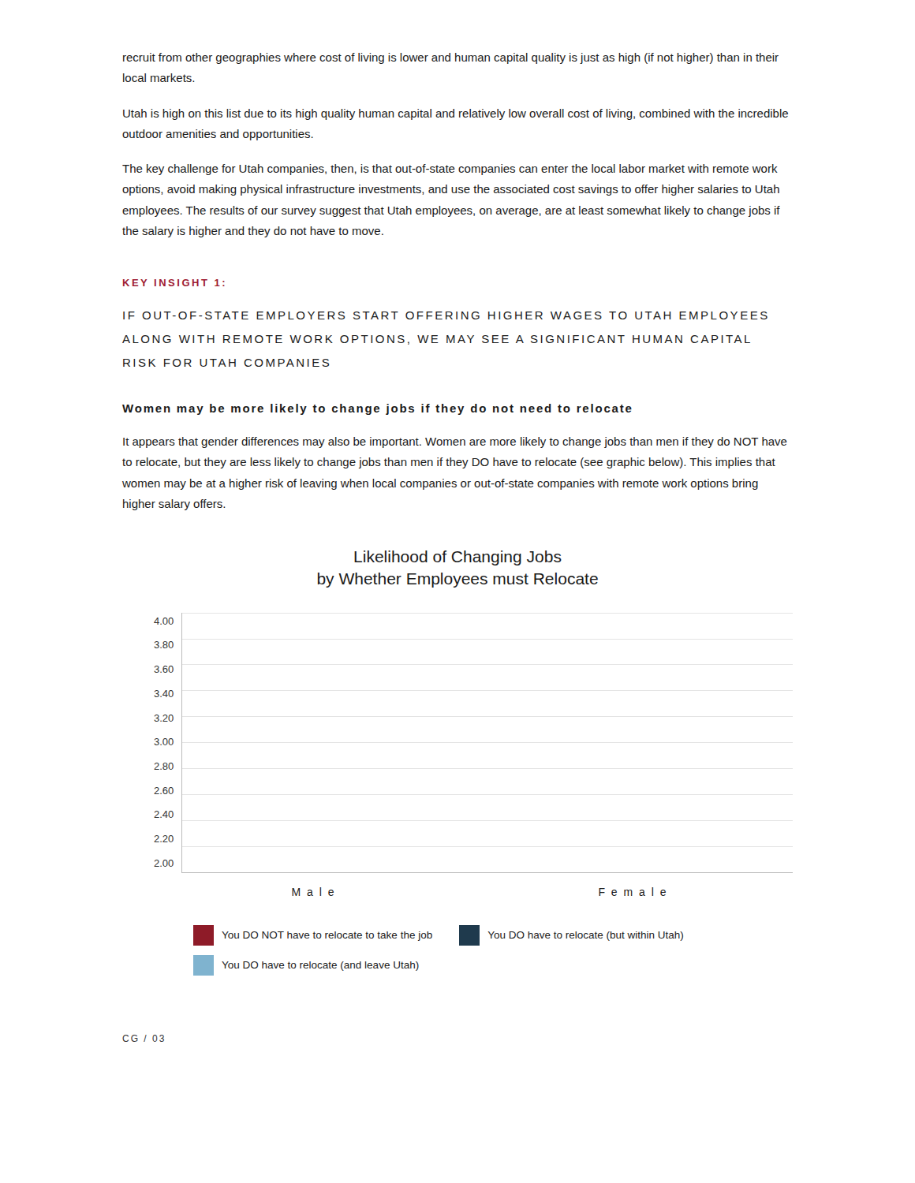recruit from other geographies where cost of living is lower and human capital quality is just as high (if not higher) than in their local markets.
Utah is high on this list due to its high quality human capital and relatively low overall cost of living, combined with the incredible outdoor amenities and opportunities.
The key challenge for Utah companies, then, is that out-of-state companies can enter the local labor market with remote work options, avoid making physical infrastructure investments, and use the associated cost savings to offer higher salaries to Utah employees. The results of our survey suggest that Utah employees, on average, are at least somewhat likely to change jobs if the salary is higher and they do not have to move.
KEY INSIGHT 1:
If out-of-state employers start offering higher wages to Utah employees along with remote work options, we may see a significant human capital risk for Utah companies
Women may be more likely to change jobs if they do not need to relocate
It appears that gender differences may also be important. Women are more likely to change jobs than men if they do NOT have to relocate, but they are less likely to change jobs than men if they DO have to relocate (see graphic below). This implies that women may be at a higher risk of leaving when local companies or out-of-state companies with remote work options bring higher salary offers.
Likelihood of Changing Jobs
by Whether Employees must Relocate
4.00 3.80 3.60 3.40 3.20 3.00 2.80 2.60 2.40 2.20 2.00
M a l e F e m a l e
You DO NOT have to relocate to take the job
You DO have to relocate (but within Utah)
You DO have to relocate (and leave Utah)
CG / 03